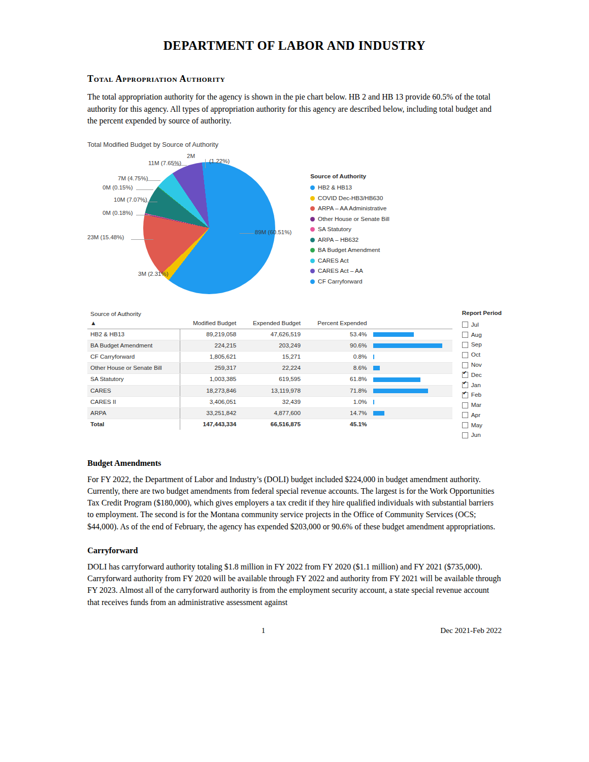DEPARTMENT OF LABOR AND INDUSTRY
Total Appropriation Authority
The total appropriation authority for the agency is shown in the pie chart below. HB 2 and HB 13 provide 60.5% of the total authority for this agency. All types of appropriation authority for this agency are described below, including total budget and the percent expended by source of authority.
Total Modified Budget by Source of Authority
2M (1.22%) 11M (7.65%) 7M (4.75%) 0M (0.15%) 10M (7.07%) 0M (0.18%) 23M (15.48%) 3M (2.31%) 89M (60.51%)
Source of Authority
HB2 & HB13
COVID Dec-HB3/HB630
ARPA – AA Administrative
Other House or Senate Bill
SA Statutory
ARPA – HB632
BA Budget Amendment
CARES Act
CARES Act – AA
CF Carryforward
| Source of Authority ▲ | Modified Budget | Expended Budget | Percent Expended | |
| --- | --- | --- | --- | --- |
| HB2 & HB13 | 89,219,058 | 47,626,519 | 53.4% | |
| BA Budget Amendment | 224,215 | 203,249 | 90.6% | |
| CF Carryforward | 1,805,621 | 15,271 | 0.8% | |
| Other House or Senate Bill | 259,317 | 22,224 | 8.6% | |
| SA Statutory | 1,003,385 | 619,595 | 61.8% | |
| CARES | 18,273,846 | 13,119,978 | 71.8% | |
| CARES II | 3,406,051 | 32,439 | 1.0% | |
| ARPA | 33,251,842 | 4,877,600 | 14.7% | |
| Total | 147,443,334 | 66,516,875 | 45.1% | |
Report Period
Jul
Aug
Sep
Oct
Nov
Dec
Jan
Feb
Mar
Apr
May
Jun
Budget Amendments
For FY 2022, the Department of Labor and Industry’s (DOLI) budget included $224,000 in budget amendment authority. Currently, there are two budget amendments from federal special revenue accounts. The largest is for the Work Opportunities Tax Credit Program ($180,000), which gives employers a tax credit if they hire qualified individuals with substantial barriers to employment. The second is for the Montana community service projects in the Office of Community Services (OCS; $44,000). As of the end of February, the agency has expended $203,000 or 90.6% of these budget amendment appropriations.
Carryforward
DOLI has carryforward authority totaling $1.8 million in FY 2022 from FY 2020 ($1.1 million) and FY 2021 ($735,000). Carryforward authority from FY 2020 will be available through FY 2022 and authority from FY 2021 will be available through FY 2023. Almost all of the carryforward authority is from the employment security account, a state special revenue account that receives funds from an administrative assessment against
1 Dec 2021-Feb 2022